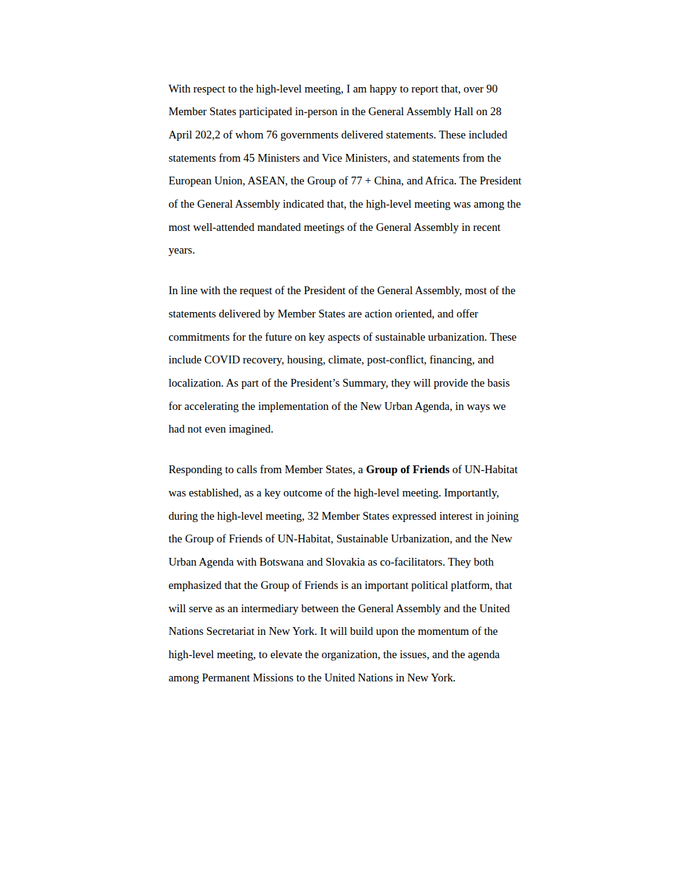With respect to the high-level meeting, I am happy to report that, over 90 Member States participated in-person in the General Assembly Hall on 28 April 202,2 of whom 76 governments delivered statements. These included statements from 45 Ministers and Vice Ministers, and statements from the European Union, ASEAN, the Group of 77 + China, and Africa. The President of the General Assembly indicated that, the high-level meeting was among the most well-attended mandated meetings of the General Assembly in recent years.
In line with the request of the President of the General Assembly, most of the statements delivered by Member States are action oriented, and offer commitments for the future on key aspects of sustainable urbanization. These include COVID recovery, housing, climate, post-conflict, financing, and localization. As part of the President’s Summary, they will provide the basis for accelerating the implementation of the New Urban Agenda, in ways we had not even imagined.
Responding to calls from Member States, a Group of Friends of UN-Habitat was established, as a key outcome of the high-level meeting. Importantly, during the high-level meeting, 32 Member States expressed interest in joining the Group of Friends of UN-Habitat, Sustainable Urbanization, and the New Urban Agenda with Botswana and Slovakia as co-facilitators. They both emphasized that the Group of Friends is an important political platform, that will serve as an intermediary between the General Assembly and the United Nations Secretariat in New York. It will build upon the momentum of the high-level meeting, to elevate the organization, the issues, and the agenda among Permanent Missions to the United Nations in New York.